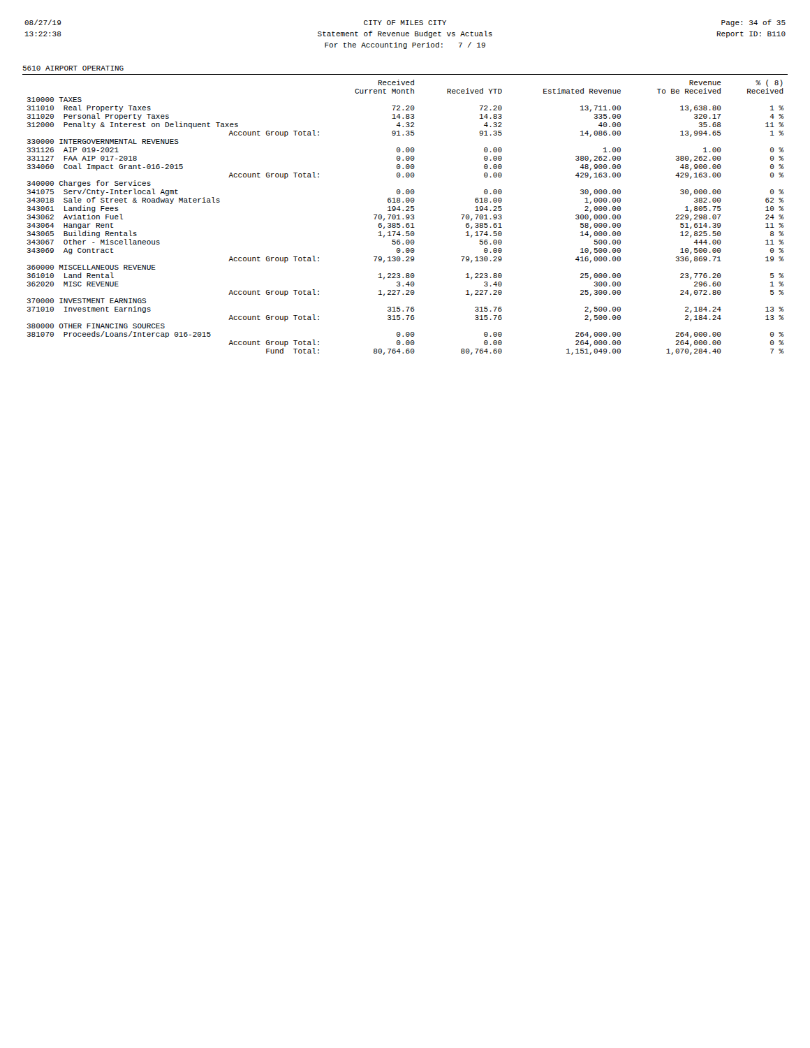| 08/27/19 | CITY OF MILES CITY | Page: 34 of 35 |
| 13:22:38 | Statement of Revenue Budget vs Actuals | Report ID: B110 |
| | For the Accounting Period: 7 / 19 | |
5610 AIRPORT OPERATING
| | Received Current Month | Received YTD | Estimated Revenue | Revenue To Be Received | % ( 8) Received |
| --- | --- | --- | --- | --- | --- |
| 310000 TAXES |
| 311010 Real Property Taxes | 72.20 | 72.20 | 13,711.00 | 13,638.80 | 1 % |
| 311020 Personal Property Taxes | 14.83 | 14.83 | 335.00 | 320.17 | 4 % |
| 312000 Penalty & Interest on Delinquent Taxes | 4.32 | 4.32 | 40.00 | 35.68 | 11 % |
| Account Group Total: | 91.35 | 91.35 | 14,086.00 | 13,994.65 | 1 % |
| 330000 INTERGOVERNMENTAL REVENUES |
| 331126 AIP 019-2021 | 0.00 | 0.00 | 1.00 | 1.00 | 0 % |
| 331127 FAA AIP 017-2018 | 0.00 | 0.00 | 380,262.00 | 380,262.00 | 0 % |
| 334060 Coal Impact Grant-016-2015 | 0.00 | 0.00 | 48,900.00 | 48,900.00 | 0 % |
| Account Group Total: | 0.00 | 0.00 | 429,163.00 | 429,163.00 | 0 % |
| 340000 Charges for Services |
| 341075 Serv/Cnty-Interlocal Agmt | 0.00 | 0.00 | 30,000.00 | 30,000.00 | 0 % |
| 343018 Sale of Street & Roadway Materials | 618.00 | 618.00 | 1,000.00 | 382.00 | 62 % |
| 343061 Landing Fees | 194.25 | 194.25 | 2,000.00 | 1,805.75 | 10 % |
| 343062 Aviation Fuel | 70,701.93 | 70,701.93 | 300,000.00 | 229,298.07 | 24 % |
| 343064 Hangar Rent | 6,385.61 | 6,385.61 | 58,000.00 | 51,614.39 | 11 % |
| 343065 Building Rentals | 1,174.50 | 1,174.50 | 14,000.00 | 12,825.50 | 8 % |
| 343067 Other - Miscellaneous | 56.00 | 56.00 | 500.00 | 444.00 | 11 % |
| 343069 Ag Contract | 0.00 | 0.00 | 10,500.00 | 10,500.00 | 0 % |
| Account Group Total: | 79,130.29 | 79,130.29 | 416,000.00 | 336,869.71 | 19 % |
| 360000 MISCELLANEOUS REVENUE |
| 361010 Land Rental | 1,223.80 | 1,223.80 | 25,000.00 | 23,776.20 | 5 % |
| 362020 MISC REVENUE | 3.40 | 3.40 | 300.00 | 296.60 | 1 % |
| Account Group Total: | 1,227.20 | 1,227.20 | 25,300.00 | 24,072.80 | 5 % |
| 370000 INVESTMENT EARNINGS |
| 371010 Investment Earnings | 315.76 | 315.76 | 2,500.00 | 2,184.24 | 13 % |
| Account Group Total: | 315.76 | 315.76 | 2,500.00 | 2,184.24 | 13 % |
| 380000 OTHER FINANCING SOURCES |
| 381070 Proceeds/Loans/Intercap 016-2015 | 0.00 | 0.00 | 264,000.00 | 264,000.00 | 0 % |
| Account Group Total: | 0.00 | 0.00 | 264,000.00 | 264,000.00 | 0 % |
| Fund Total: | 80,764.60 | 80,764.60 | 1,151,049.00 | 1,070,284.40 | 7 % |